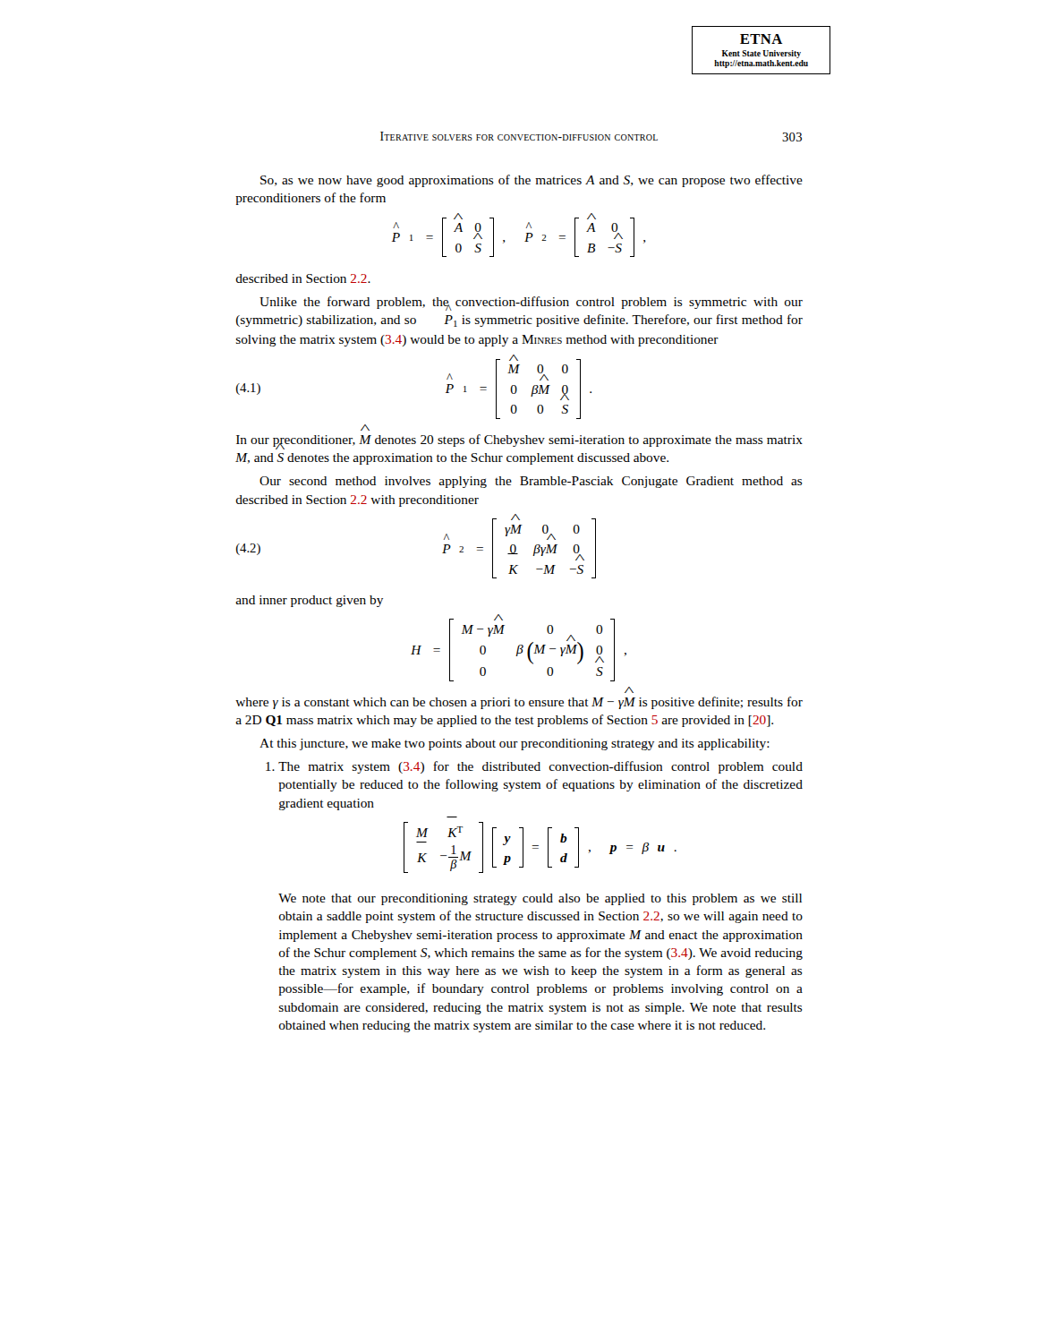ETNA
Kent State University
http://etna.math.kent.edu
Iterative solvers for convection-diffusion control 303
So, as we now have good approximations of the matrices A and S, we can propose two effective preconditioners of the form
^P 1 =
| ^ A | 0 |
| 0 | ^ S |
, ^P 2 =
| ^ A | 0 |
| B | − ^ S |
,
described in Section 2.2.
Unlike the forward problem, the convection-diffusion control problem is symmetric with our (symmetric) stabilization, and so ^P 1 is symmetric positive definite. Therefore, our first method for solving the matrix system (3.4) would be to apply a Minres method with preconditioner
(4.1) ^P 1 =
| ^ M | 0 | 0 |
| 0 | β ^ M | 0 |
| 0 | 0 | ^ S |
.
In our preconditioner, ^M denotes 20 steps of Chebyshev semi-iteration to approximate the mass matrix M, and ^S denotes the approximation to the Schur complement discussed above.
Our second method involves applying the Bramble-Pasciak Conjugate Gradient method as described in Section 2.2 with preconditioner
(4.2) ^P 2 =
| γ ^ M | 0 | 0 |
| 0 | βγ ^ M | 0 |
| K | − M | − ^ S |
and inner product given by
H =
| M − γ ^ M | 0 | 0 |
| 0 | β ( M − γ ^ M ) | 0 |
| 0 | 0 | ^ S |
,
where γ is a constant which can be chosen a priori to ensure that M − γ^M is positive definite; results for a 2D Q1 mass matrix which may be applied to the test problems of Section 5 are provided in [20].
At this juncture, we make two points about our preconditioning strategy and its applicability:
The matrix system (3.4) for the distributed convection-diffusion control problem could potentially be reduced to the following system of equations by elimination of the discretized gradient equation
| M | K T |
| K | − 1 β M |
| y |
| p |
=
| b |
| d |
, p = βu.
We note that our preconditioning strategy could also be applied to this problem as we still obtain a saddle point system of the structure discussed in Section 2.2, so we will again need to implement a Chebyshev semi-iteration process to approximate M and enact the approximation of the Schur complement S, which remains the same as for the system (3.4). We avoid reducing the matrix system in this way here as we wish to keep the system in a form as general as possible—for example, if boundary control problems or problems involving control on a subdomain are considered, reducing the matrix system is not as simple. We note that results obtained when reducing the matrix system are similar to the case where it is not reduced.